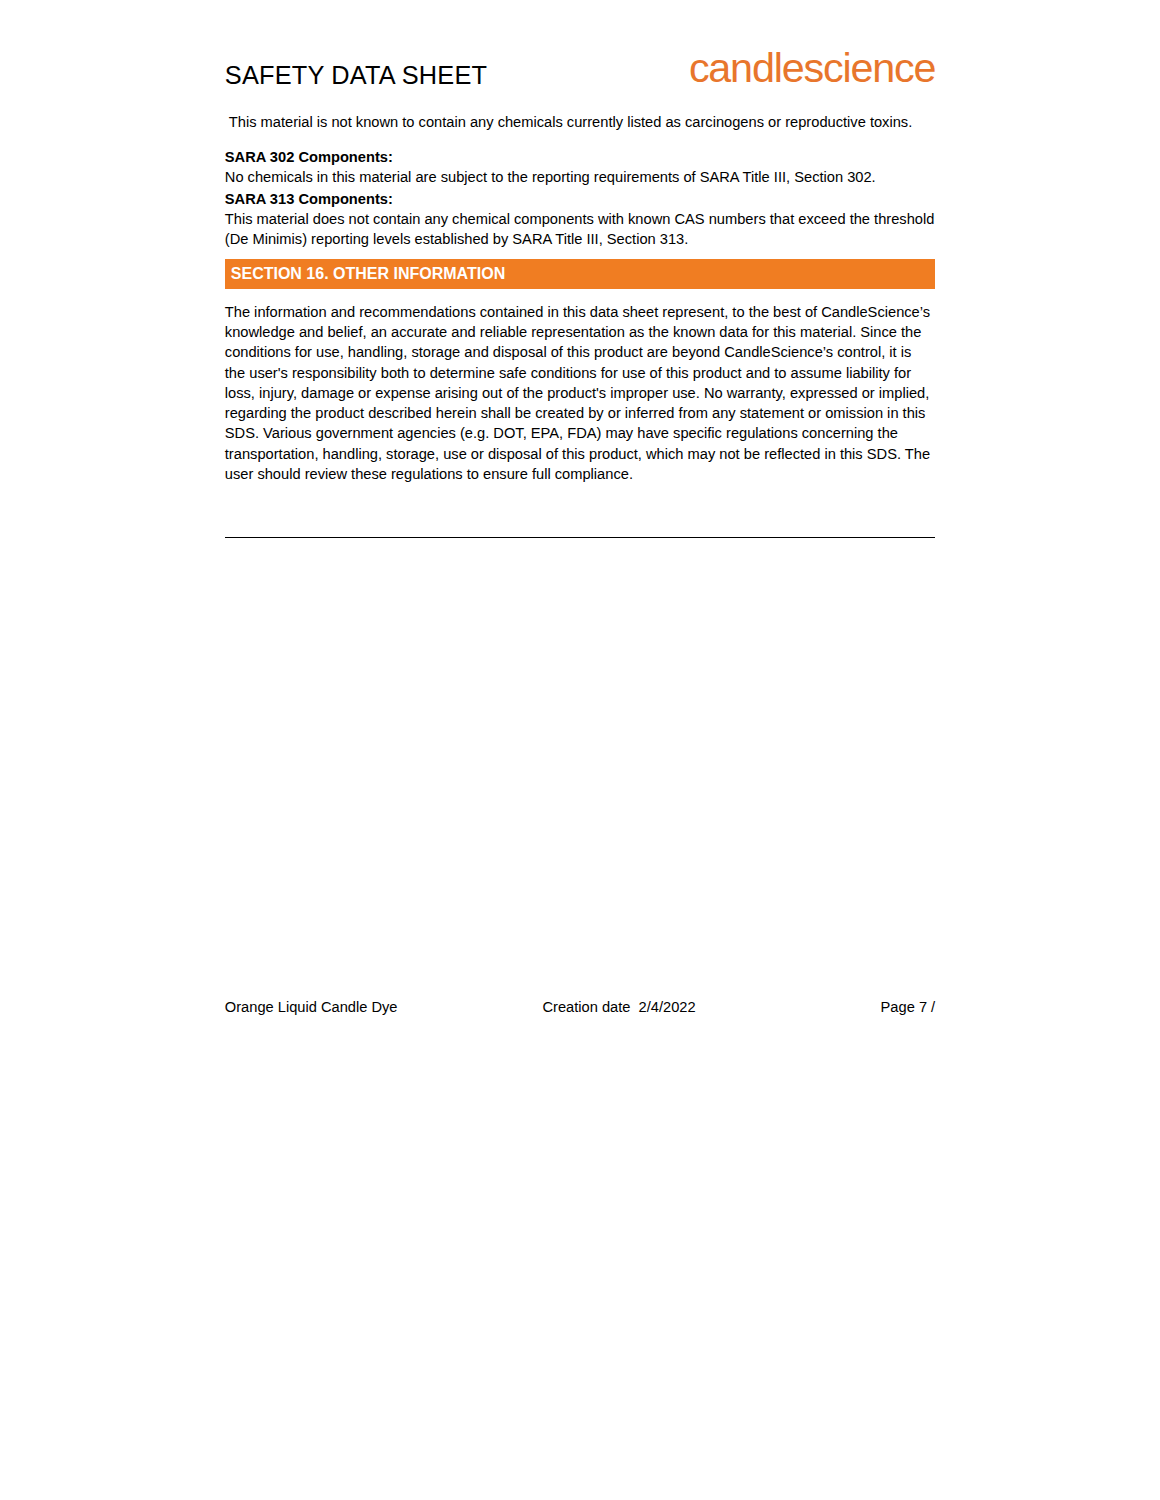SAFETY DATA SHEET
candle science
This material is not known to contain any chemicals currently listed as carcinogens or reproductive toxins.
SARA 302 Components:
No chemicals in this material are subject to the reporting requirements of SARA Title III, Section 302.
SARA 313 Components:
This material does not contain any chemical components with known CAS numbers that exceed the threshold (De Minimis) reporting levels established by SARA Title III, Section 313.
SECTION 16. OTHER INFORMATION
The information and recommendations contained in this data sheet represent, to the best of CandleScience’s knowledge and belief, an accurate and reliable representation as the known data for this material. Since the conditions for use, handling, storage and disposal of this product are beyond CandleScience’s control, it is the user's responsibility both to determine safe conditions for use of this product and to assume liability for loss, injury, damage or expense arising out of the product's improper use. No warranty, expressed or implied, regarding the product described herein shall be created by or inferred from any statement or omission in this SDS. Various government agencies (e.g. DOT, EPA, FDA) may have specific regulations concerning the transportation, handling, storage, use or disposal of this product, which may not be reflected in this SDS. The user should review these regulations to ensure full compliance.
Orange Liquid Candle Dye
Creation date 2/4/2022
Page 7 /